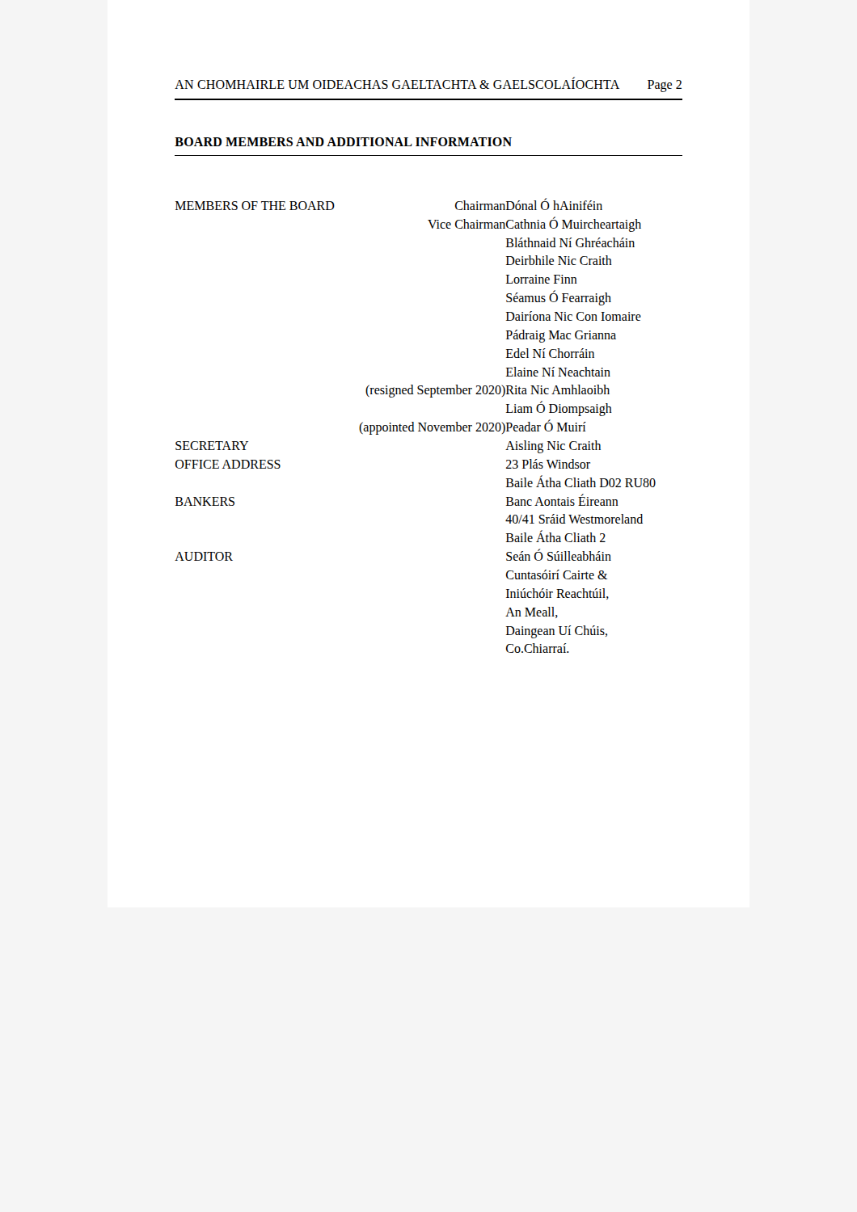AN CHOMHAIRLE UM OIDEACHAS GAELTACHTA & GAELSCOLAÍOCHTA
Page 2
BOARD MEMBERS AND ADDITIONAL INFORMATION
| MEMBERS OF THE BOARD | Chairman | Dónal Ó hAiniféin |
| | Vice Chairman | Cathnia Ó Muircheartaigh |
| | | Bláthnaid Ní Ghréacháin |
| | | Deirbhile Nic Craith |
| | | Lorraine Finn |
| | | Séamus Ó Fearraigh |
| | | Dairíona Nic Con Iomaire |
| | | Pádraig Mac Grianna |
| | | Edel Ní Chorráin |
| | | Elaine Ní Neachtain |
| | (resigned September 2020) | Rita Nic Amhlaoibh |
| | | Liam Ó Diompsaigh |
| | (appointed November 2020) | Peadar Ó Muirí |
| SECRETARY | | Aisling Nic Craith |
| OFFICE ADDRESS | | 23 Plás Windsor |
| | | Baile Átha Cliath D02 RU80 |
| BANKERS | | Banc Aontais Éireann |
| | | 40/41 Sráid Westmoreland |
| | | Baile Átha Cliath 2 |
| AUDITOR | | Seán Ó Súilleabháin |
| | | Cuntasóirí Cairte & |
| | | Iniúchóir Reachtúil, |
| | | An Meall, |
| | | Daingean Uí Chúis, |
| | | Co.Chiarraí. |